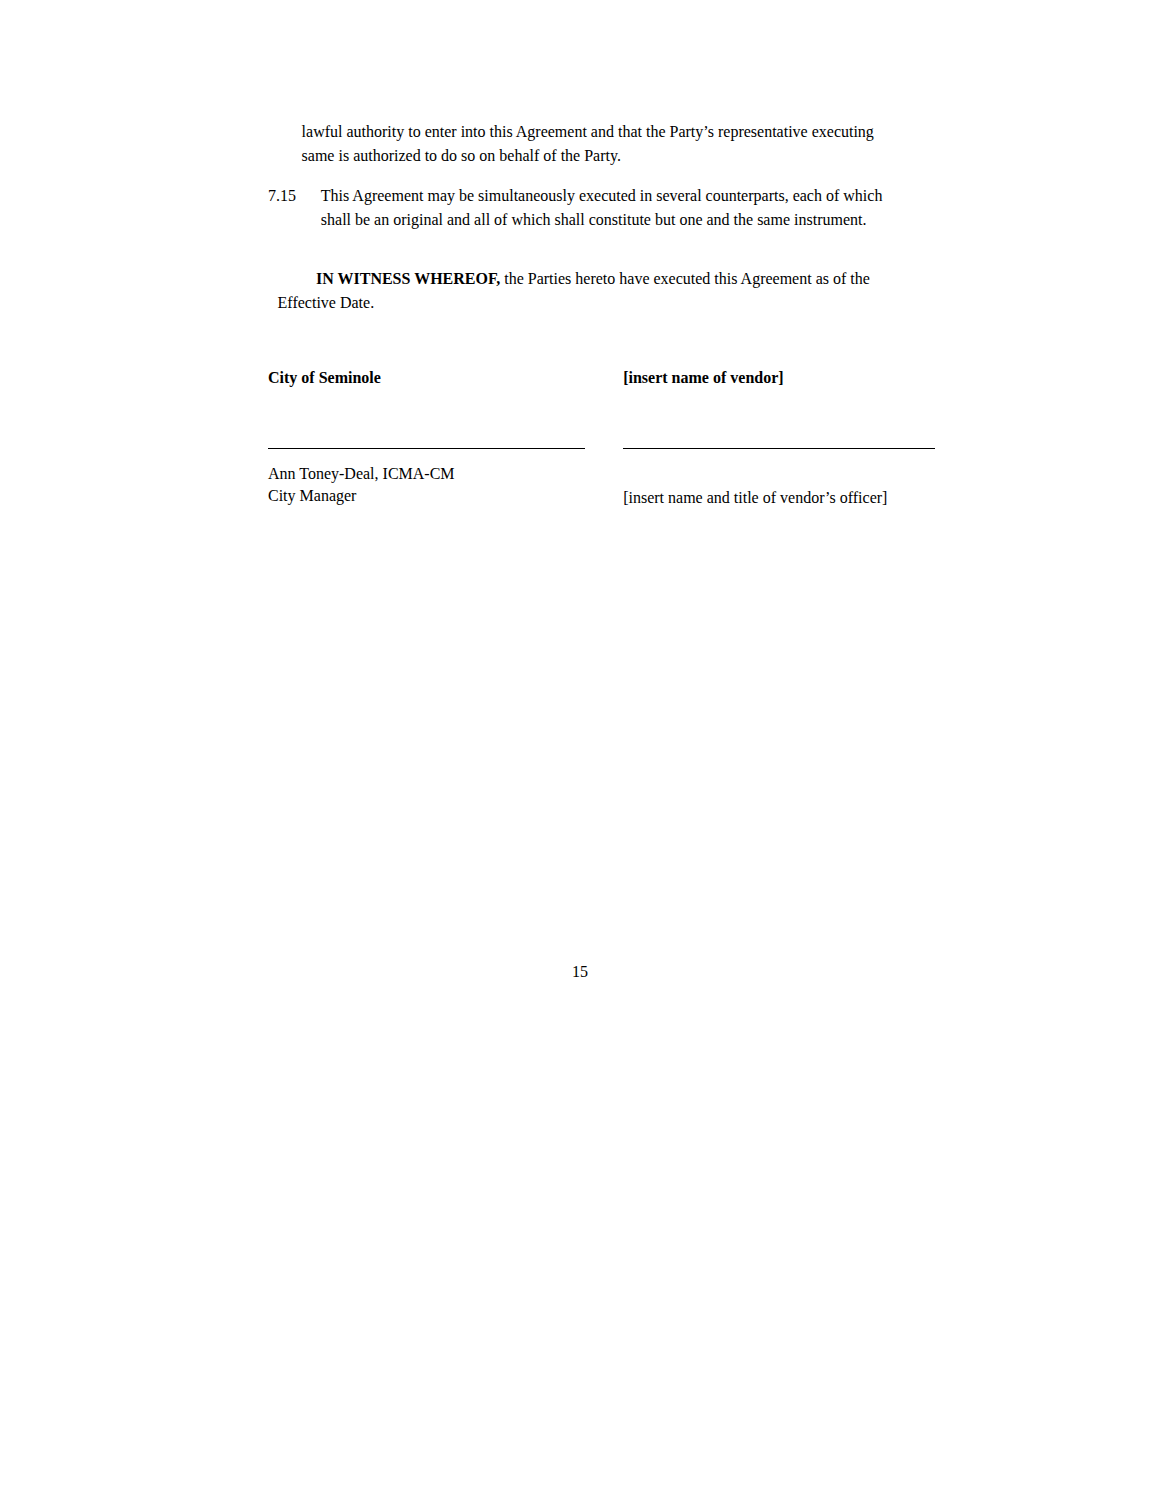lawful authority to enter into this Agreement and that the Party’s representative executing same is authorized to do so on behalf of the Party.
7.15
This Agreement may be simultaneously executed in several counterparts, each of which shall be an original and all of which shall constitute but one and the same instrument.
IN WITNESS WHEREOF, the Parties hereto have executed this Agreement as of the Effective Date.
| City of Seminole Ann Toney-Deal, ICMA-CM City Manager | [insert name of vendor] [insert name and title of vendor’s officer] |
15